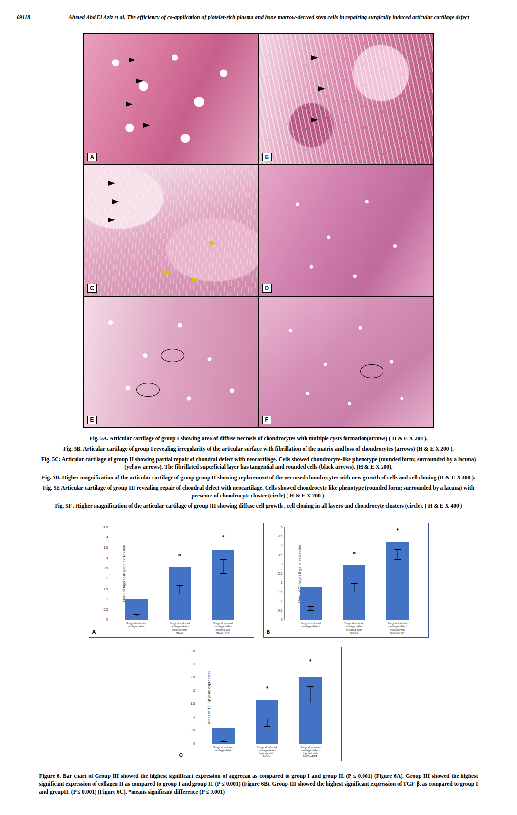69118
Ahmed Abd El Aziz et al. The efficiency of co-application of platelet-rich plasma and bone marrow-derived stem cells in repairing surgically induced articular cartilage defect
A
B
C
D
E
F
Fig. 5A. Articular cartilage of group I showing area of diffuse necrosis of chondrocytes with multiple cysts formation(arrows) ( H & E X 200 ).
Fig. 5B. Articular cartilage of group I revealing irregularity of the articular surface with fibrillation of the matrix and loss of chondrocytes (arrows) (H & E X 200 ).
Fig. 5C: Articular cartilage of group II showing partial repair of chondral defect with neocartilage. Cells showed chondrocyte-like phenotype (rounded form; surrounded by a lacuna) (yellow arrows). The fibrillated superficial layer has tangential and rounded cells (black arrows). (H & E X 200).
Fig. 5D. Higher magnification of the articular cartilage of group group II showing replacement of the necrosed chondrocytes with new growth of cells and cell cloning (H & E X 400 ).
Fig. 5E Articular cartilage of group III revealing repair of chondral defect with neocartilage. Cells showed chondrocyte-like phenotype (rounded form; surrounded by a lacuna) with presence of chondrocyte cluster (circle) ( H & E X 200 ).
Fig. 5F . Higher magnification of the articular cartilage of group III showing diffuse cell growth , cell cloning in all layers and chondrocyte clusters (circle). ( H & E X 400 )
Mean of Aggrecan gene expression
0 0.5 1 1.5 2 2.5 3 3.5 4 4.5
*
*
Surgical induced cartilage defect Surgical induced cartilage defect injected with MSCs Surgical induced cartilage defect injected with MSCs+PRP
A
Mean of Collagen II gene expression
0 0.5 1 1.5 2 2.5 3 3.5 4 4.5 5
*
*
Surgical induced cartilage defect Surgical induced cartilage defect injected with MSCs Surgical induced cartilage defect injected with MSCs+PRP
B
Mean of TGF-β gene expression
0 0.5 1 1.5 2 2.5 3 3.5
*
*
Surgical induced cartilage defect Surgical induced cartilage defect injected with MSCs Surgical induced cartilage defect injected with MSCs+PRP
C
Figure 6. Bar chart of Group-III showed the highest significant expression of aggrecan as compared to group I and group II. (P ≤ 0.001) (Figure 6A). Group-III showed the highest significant expression of collagen II as compared to group I and group II. (P ≤ 0.001) (Figure 6B). Group-III showed the highest significant expression of TGF-β, as compared to group I and groupII. (P ≤ 0.001) (Figure 6C). *means significant difference (P ≤ 0.001)